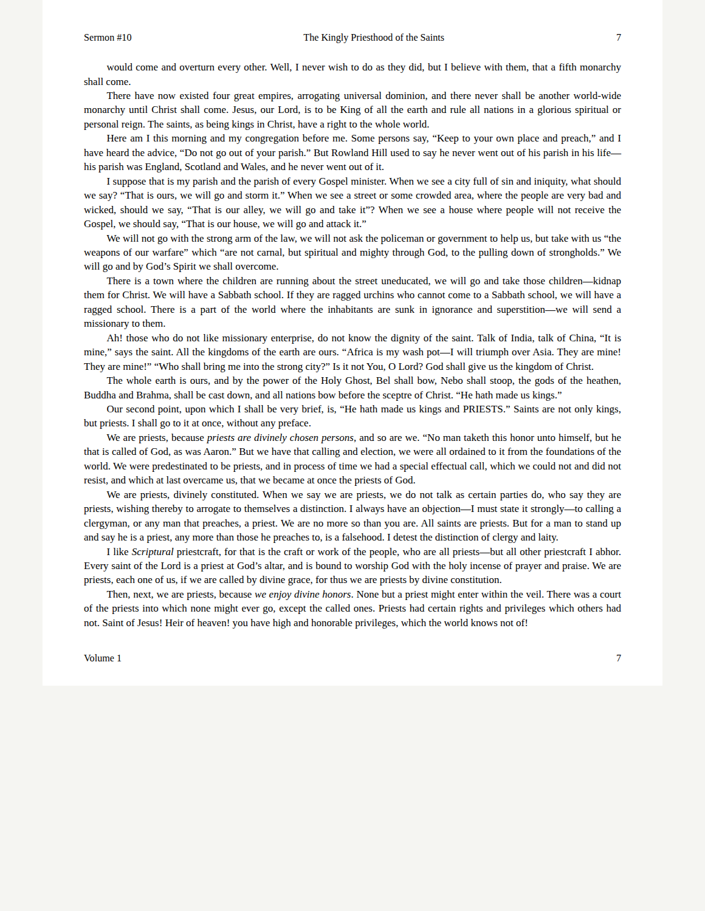Sermon #10
The Kingly Priesthood of the Saints
7
would come and overturn every other. Well, I never wish to do as they did, but I believe with them, that a fifth monarchy shall come.
There have now existed four great empires, arrogating universal dominion, and there never shall be another world-wide monarchy until Christ shall come. Jesus, our Lord, is to be King of all the earth and rule all nations in a glorious spiritual or personal reign. The saints, as being kings in Christ, have a right to the whole world.
Here am I this morning and my congregation before me. Some persons say, “Keep to your own place and preach,” and I have heard the advice, “Do not go out of your parish.” But Rowland Hill used to say he never went out of his parish in his life—his parish was England, Scotland and Wales, and he never went out of it.
I suppose that is my parish and the parish of every Gospel minister. When we see a city full of sin and iniquity, what should we say? “That is ours, we will go and storm it.” When we see a street or some crowded area, where the people are very bad and wicked, should we say, “That is our alley, we will go and take it”? When we see a house where people will not receive the Gospel, we should say, “That is our house, we will go and attack it.”
We will not go with the strong arm of the law, we will not ask the policeman or government to help us, but take with us “the weapons of our warfare” which “are not carnal, but spiritual and mighty through God, to the pulling down of strongholds.” We will go and by God’s Spirit we shall overcome.
There is a town where the children are running about the street uneducated, we will go and take those children—kidnap them for Christ. We will have a Sabbath school. If they are ragged urchins who cannot come to a Sabbath school, we will have a ragged school. There is a part of the world where the inhabitants are sunk in ignorance and superstition—we will send a missionary to them.
Ah! those who do not like missionary enterprise, do not know the dignity of the saint. Talk of India, talk of China, “It is mine,” says the saint. All the kingdoms of the earth are ours. “Africa is my wash pot—I will triumph over Asia. They are mine! They are mine!” “Who shall bring me into the strong city?” Is it not You, O Lord? God shall give us the kingdom of Christ.
The whole earth is ours, and by the power of the Holy Ghost, Bel shall bow, Nebo shall stoop, the gods of the heathen, Buddha and Brahma, shall be cast down, and all nations bow before the sceptre of Christ. “He hath made us kings.”
Our second point, upon which I shall be very brief, is, “He hath made us kings and PRIESTS.” Saints are not only kings, but priests. I shall go to it at once, without any preface.
We are priests, because priests are divinely chosen persons, and so are we. “No man taketh this honor unto himself, but he that is called of God, as was Aaron.” But we have that calling and election, we were all ordained to it from the foundations of the world. We were predestinated to be priests, and in process of time we had a special effectual call, which we could not and did not resist, and which at last overcame us, that we became at once the priests of God.
We are priests, divinely constituted. When we say we are priests, we do not talk as certain parties do, who say they are priests, wishing thereby to arrogate to themselves a distinction. I always have an objection—I must state it strongly—to calling a clergyman, or any man that preaches, a priest. We are no more so than you are. All saints are priests. But for a man to stand up and say he is a priest, any more than those he preaches to, is a falsehood. I detest the distinction of clergy and laity.
I like Scriptural priestcraft, for that is the craft or work of the people, who are all priests—but all other priestcraft I abhor. Every saint of the Lord is a priest at God’s altar, and is bound to worship God with the holy incense of prayer and praise. We are priests, each one of us, if we are called by divine grace, for thus we are priests by divine constitution.
Then, next, we are priests, because we enjoy divine honors. None but a priest might enter within the veil. There was a court of the priests into which none might ever go, except the called ones. Priests had certain rights and privileges which others had not. Saint of Jesus! Heir of heaven! you have high and honorable privileges, which the world knows not of!
Volume 1
7